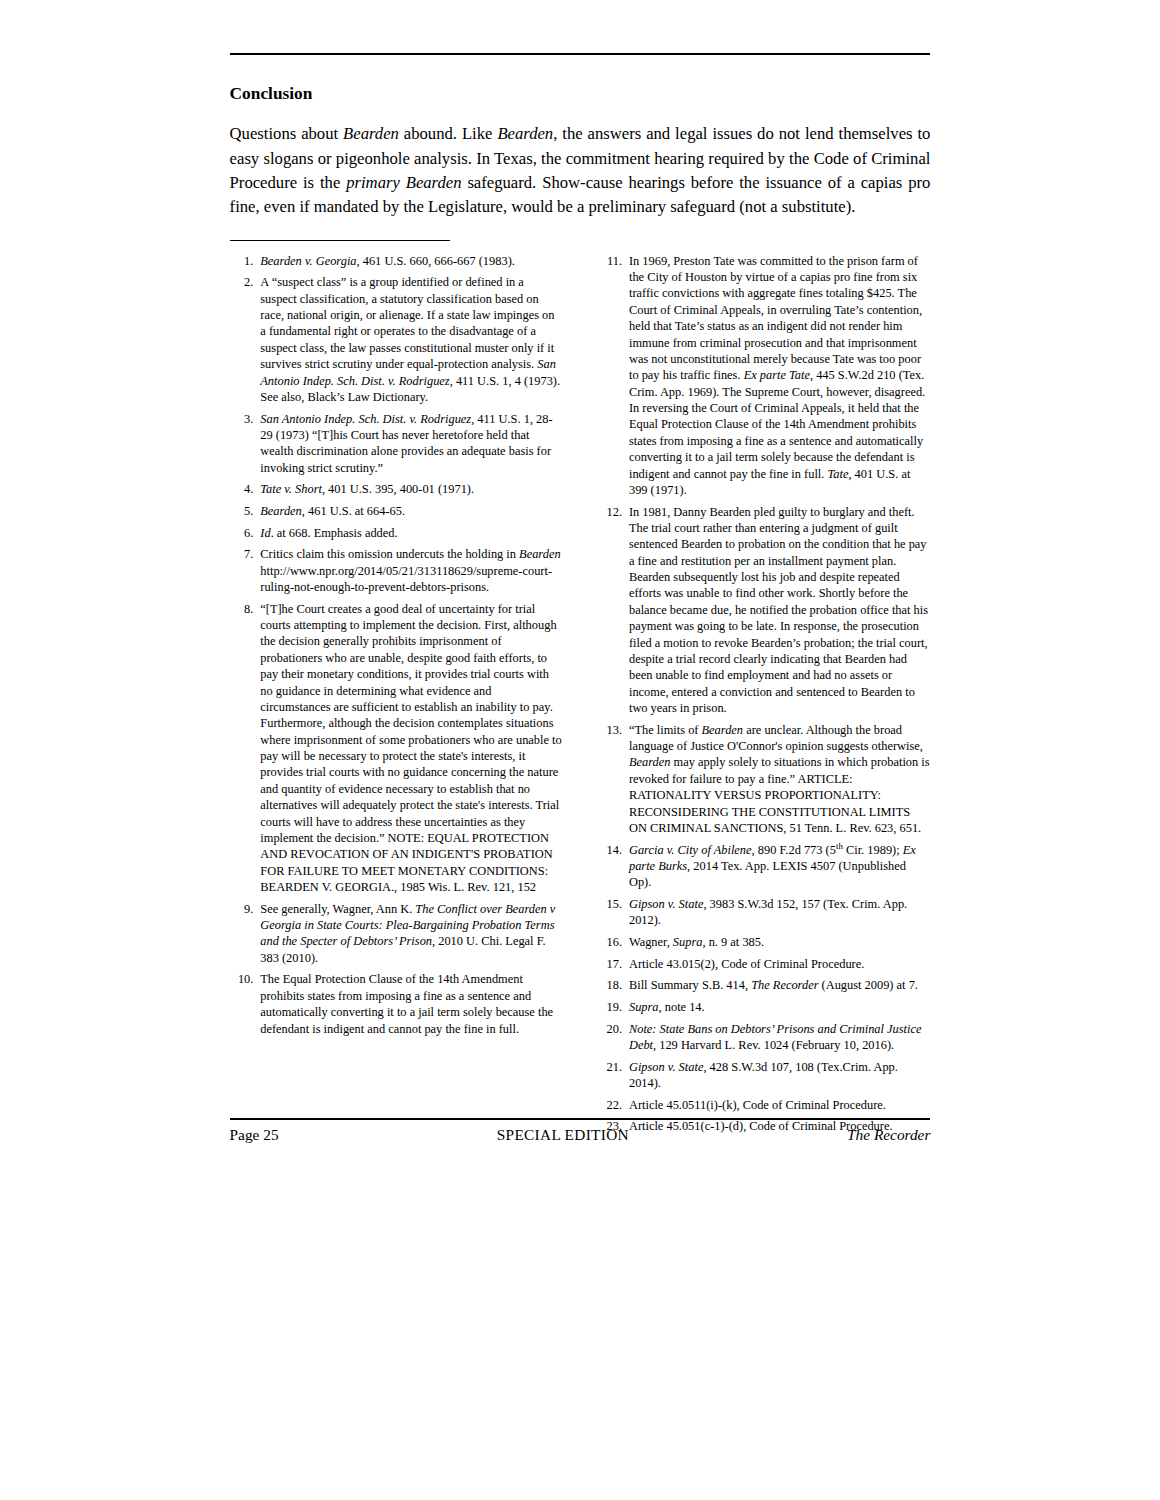Conclusion
Questions about Bearden abound. Like Bearden, the answers and legal issues do not lend themselves to easy slogans or pigeonhole analysis. In Texas, the commitment hearing required by the Code of Criminal Procedure is the primary Bearden safeguard. Show-cause hearings before the issuance of a capias pro fine, even if mandated by the Legislature, would be a preliminary safeguard (not a substitute).
Bearden v. Georgia, 461 U.S. 660, 666-667 (1983).
A “suspect class” is a group identified or defined in a suspect classification, a statutory classification based on race, national origin, or alienage. If a state law impinges on a fundamental right or operates to the disadvantage of a suspect class, the law passes constitutional muster only if it survives strict scrutiny under equal-protection analysis. San Antonio Indep. Sch. Dist. v. Rodriguez, 411 U.S. 1, 4 (1973). See also, Black’s Law Dictionary.
San Antonio Indep. Sch. Dist. v. Rodriguez, 411 U.S. 1, 28-29 (1973) “[T]his Court has never heretofore held that wealth discrimination alone provides an adequate basis for invoking strict scrutiny.”
Tate v. Short, 401 U.S. 395, 400-01 (1971).
Bearden, 461 U.S. at 664-65.
Id. at 668. Emphasis added.
Critics claim this omission undercuts the holding in Bearden http://www.npr.org/2014/05/21/313118629/supreme-court-ruling-not-enough-to-prevent-debtors-prisons.
“[T]he Court creates a good deal of uncertainty for trial courts attempting to implement the decision. First, although the decision generally prohibits imprisonment of probationers who are unable, despite good faith efforts, to pay their monetary conditions, it provides trial courts with no guidance in determining what evidence and circumstances are sufficient to establish an inability to pay. Furthermore, although the decision contemplates situations where imprisonment of some probationers who are unable to pay will be necessary to protect the state's interests, it provides trial courts with no guidance concerning the nature and quantity of evidence necessary to establish that no alternatives will adequately protect the state's interests. Trial courts will have to address these uncertainties as they implement the decision.” NOTE: EQUAL PROTECTION AND REVOCATION OF AN INDIGENT'S PROBATION FOR FAILURE TO MEET MONETARY CONDITIONS: BEARDEN V. GEORGIA., 1985 Wis. L. Rev. 121, 152
See generally, Wagner, Ann K. The Conflict over Bearden v Georgia in State Courts: Plea-Bargaining Probation Terms and the Specter of Debtors’ Prison, 2010 U. Chi. Legal F. 383 (2010).
The Equal Protection Clause of the 14th Amendment prohibits states from imposing a fine as a sentence and automatically converting it to a jail term solely because the defendant is indigent and cannot pay the fine in full.
In 1969, Preston Tate was committed to the prison farm of the City of Houston by virtue of a capias pro fine from six traffic convictions with aggregate fines totaling $425. The Court of Criminal Appeals, in overruling Tate’s contention, held that Tate’s status as an indigent did not render him immune from criminal prosecution and that imprisonment was not unconstitutional merely because Tate was too poor to pay his traffic fines. Ex parte Tate, 445 S.W.2d 210 (Tex. Crim. App. 1969). The Supreme Court, however, disagreed. In reversing the Court of Criminal Appeals, it held that the Equal Protection Clause of the 14th Amendment prohibits states from imposing a fine as a sentence and automatically converting it to a jail term solely because the defendant is indigent and cannot pay the fine in full. Tate, 401 U.S. at 399 (1971).
In 1981, Danny Bearden pled guilty to burglary and theft. The trial court rather than entering a judgment of guilt sentenced Bearden to probation on the condition that he pay a fine and restitution per an installment payment plan. Bearden subsequently lost his job and despite repeated efforts was unable to find other work. Shortly before the balance became due, he notified the probation office that his payment was going to be late. In response, the prosecution filed a motion to revoke Bearden’s probation; the trial court, despite a trial record clearly indicating that Bearden had been unable to find employment and had no assets or income, entered a conviction and sentenced to Bearden to two years in prison.
“The limits of Bearden are unclear. Although the broad language of Justice O'Connor's opinion suggests otherwise, Bearden may apply solely to situations in which probation is revoked for failure to pay a fine.” ARTICLE: RATIONALITY VERSUS PROPORTIONALITY: RECONSIDERING THE CONSTITUTIONAL LIMITS ON CRIMINAL SANCTIONS, 51 Tenn. L. Rev. 623, 651.
Garcia v. City of Abilene, 890 F.2d 773 (5th Cir. 1989); Ex parte Burks, 2014 Tex. App. LEXIS 4507 (Unpublished Op).
Gipson v. State, 3983 S.W.3d 152, 157 (Tex. Crim. App. 2012).
Wagner, Supra, n. 9 at 385.
Article 43.015(2), Code of Criminal Procedure.
Bill Summary S.B. 414, The Recorder (August 2009) at 7.
Supra, note 14.
Note: State Bans on Debtors’ Prisons and Criminal Justice Debt, 129 Harvard L. Rev. 1024 (February 10, 2016).
Gipson v. State, 428 S.W.3d 107, 108 (Tex.Crim. App. 2014).
Article 45.0511(i)-(k), Code of Criminal Procedure.
Article 45.051(c-1)-(d), Code of Criminal Procedure.
Page 25
SPECIAL EDITION
The Recorder